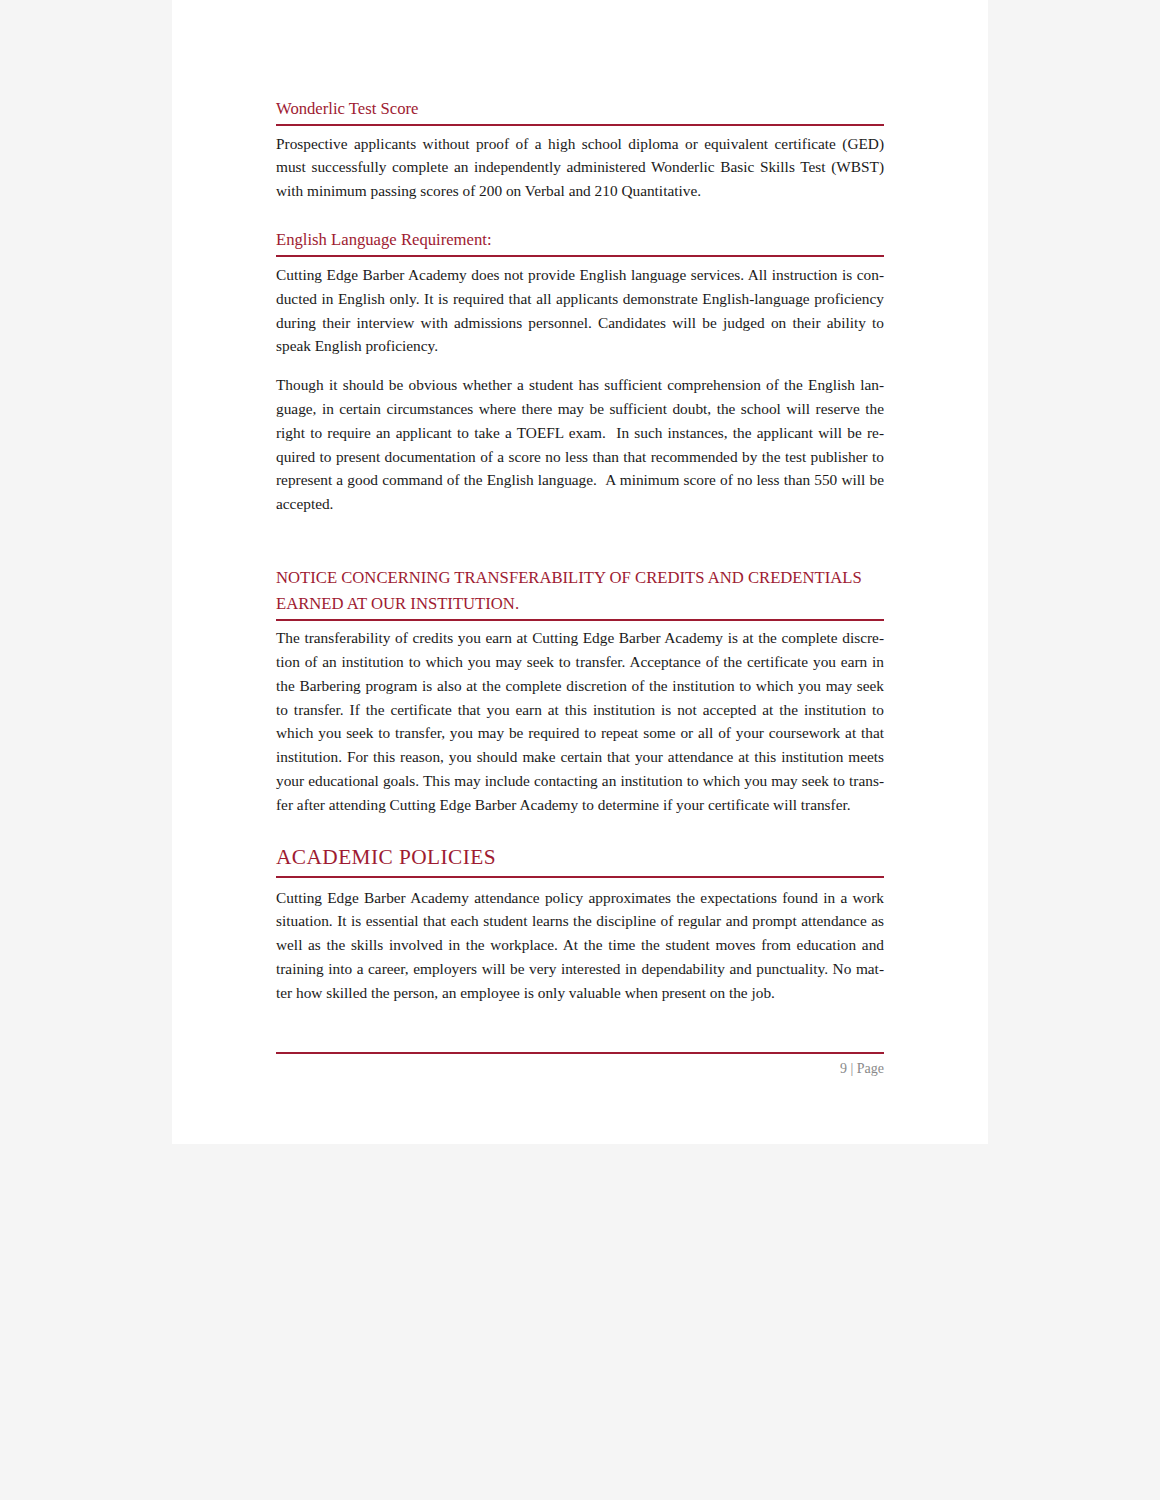Wonderlic Test Score
Prospective applicants without proof of a high school diploma or equivalent certificate (GED) must successfully complete an independently administered Wonderlic Basic Skills Test (WBST) with minimum passing scores of 200 on Verbal and 210 Quantitative.
English Language Requirement:
Cutting Edge Barber Academy does not provide English language services. All instruction is conducted in English only. It is required that all applicants demonstrate English-language proficiency during their interview with admissions personnel. Candidates will be judged on their ability to speak English proficiency.
Though it should be obvious whether a student has sufficient comprehension of the English language, in certain circumstances where there may be sufficient doubt, the school will reserve the right to require an applicant to take a TOEFL exam. In such instances, the applicant will be required to present documentation of a score no less than that recommended by the test publisher to represent a good command of the English language. A minimum score of no less than 550 will be accepted.
Notice concerning transferability of credits and credentials earned at our institution.
The transferability of credits you earn at Cutting Edge Barber Academy is at the complete discretion of an institution to which you may seek to transfer. Acceptance of the certificate you earn in the Barbering program is also at the complete discretion of the institution to which you may seek to transfer. If the certificate that you earn at this institution is not accepted at the institution to which you seek to transfer, you may be required to repeat some or all of your coursework at that institution. For this reason, you should make certain that your attendance at this institution meets your educational goals. This may include contacting an institution to which you may seek to transfer after attending Cutting Edge Barber Academy to determine if your certificate will transfer.
ACADEMIC POLICIES
Cutting Edge Barber Academy attendance policy approximates the expectations found in a work situation. It is essential that each student learns the discipline of regular and prompt attendance as well as the skills involved in the workplace. At the time the student moves from education and training into a career, employers will be very interested in dependability and punctuality. No matter how skilled the person, an employee is only valuable when present on the job.
9 | Page